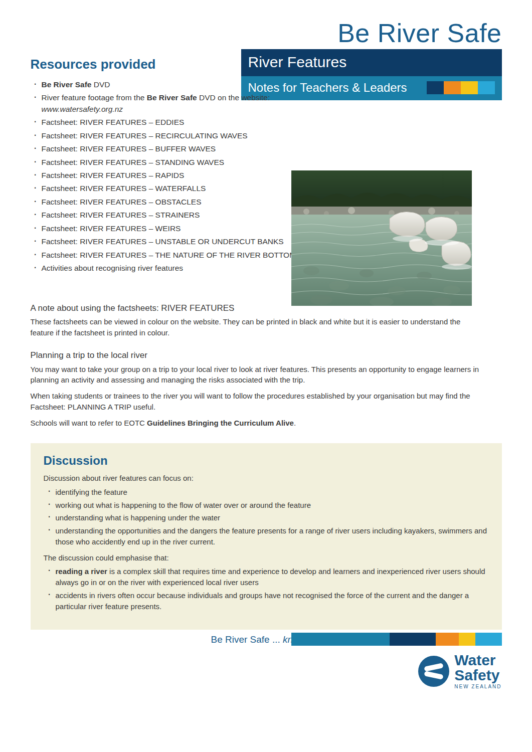Be River Safe
River Features
Notes for Teachers & Leaders
Resources provided
Be River Safe DVD
River feature footage from the Be River Safe DVD on the website: www.watersafety.org.nz
Factsheet: RIVER FEATURES – EDDIES
Factsheet: RIVER FEATURES – RECIRCULATING WAVES
Factsheet: RIVER FEATURES – BUFFER WAVES
Factsheet: RIVER FEATURES – STANDING WAVES
Factsheet: RIVER FEATURES – RAPIDS
Factsheet: RIVER FEATURES – WATERFALLS
Factsheet: RIVER FEATURES – OBSTACLES
Factsheet: RIVER FEATURES – STRAINERS
Factsheet: RIVER FEATURES – WEIRS
Factsheet: RIVER FEATURES – UNSTABLE OR UNDERCUT BANKS
Factsheet: RIVER FEATURES – THE NATURE OF THE RIVER BOTTOM
Activities about recognising river features
A note about using the factsheets: RIVER FEATURES
These factsheets can be viewed in colour on the website. They can be printed in black and white but it is easier to understand the feature if the factsheet is printed in colour.
Planning a trip to the local river
You may want to take your group on a trip to your local river to look at river features. This presents an opportunity to engage learners in planning an activity and assessing and managing the risks associated with the trip.
When taking students or trainees to the river you will want to follow the procedures established by your organisation but may find the Factsheet: PLANNING A TRIP useful.
Schools will want to refer to EOTC Guidelines Bringing the Curriculum Alive.
Discussion
Discussion about river features can focus on:
identifying the feature
working out what is happening to the flow of water over or around the feature
understanding what is happening under the water
understanding the opportunities and the dangers the feature presents for a range of river users including kayakers, swimmers and those who accidently end up in the river current.
The discussion could emphasise that:
reading a river is a complex skill that requires time and experience to develop and learners and inexperienced river users should always go in or on the river with experienced local river users
accidents in rivers often occur because individuals and groups have not recognised the force of the current and the danger a particular river feature presents.
Be River Safe ... know your environment
Water Safety NEW ZEALAND